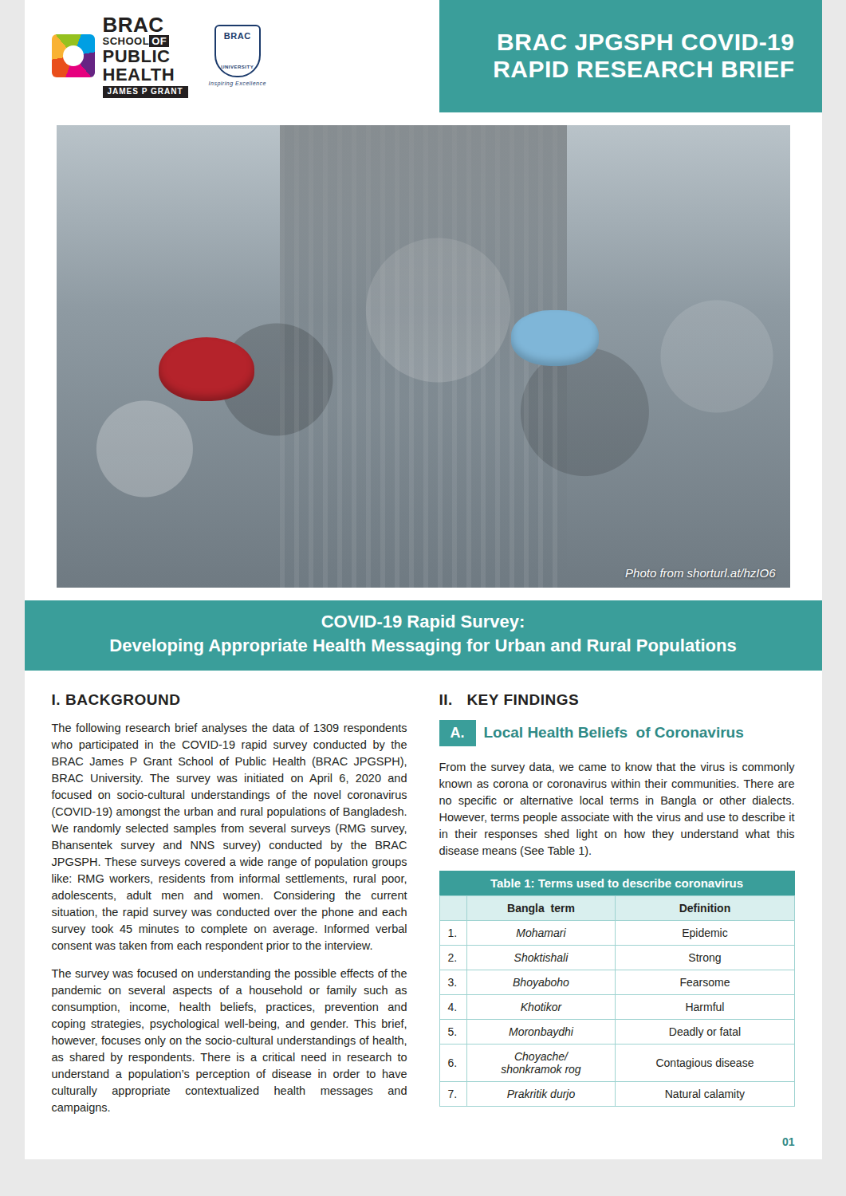BRAC
SCHOOLOF
PUBLIC
HEALTH
JAMES P GRANT
Inspiring Excellence
BRAC JPGSPH COVID-19
RAPID RESEARCH BRIEF
Photo from shorturl.at/hzIO6
COVID-19 Rapid Survey:
Developing Appropriate Health Messaging for Urban and Rural Populations
I. BACKGROUND
The following research brief analyses the data of 1309 respondents who participated in the COVID-19 rapid survey conducted by the BRAC James P Grant School of Public Health (BRAC JPGSPH), BRAC University. The survey was initiated on April 6, 2020 and focused on socio-cultural understandings of the novel coronavirus (COVID-19) amongst the urban and rural populations of Bangladesh. We randomly selected samples from several surveys (RMG survey, Bhansentek survey and NNS survey) conducted by the BRAC JPGSPH. These surveys covered a wide range of population groups like: RMG workers, residents from informal settlements, rural poor, adolescents, adult men and women. Considering the current situation, the rapid survey was conducted over the phone and each survey took 45 minutes to complete on average. Informed verbal consent was taken from each respondent prior to the interview.
The survey was focused on understanding the possible effects of the pandemic on several aspects of a household or family such as consumption, income, health beliefs, practices, prevention and coping strategies, psychological well-being, and gender. This brief, however, focuses only on the socio-cultural understandings of health, as shared by respondents. There is a critical need in research to understand a population’s perception of disease in order to have culturally appropriate contextualized health messages and campaigns.
II. KEY FINDINGS
A. Local Health Beliefs of Coronavirus
From the survey data, we came to know that the virus is commonly known as corona or coronavirus within their communities. There are no specific or alternative local terms in Bangla or other dialects. However, terms people associate with the virus and use to describe it in their responses shed light on how they understand what this disease means (See Table 1).
Table 1: Terms used to describe coronavirus
| | Bangla term | Definition |
| --- | --- | --- |
| 1. | Mohamari | Epidemic |
| 2. | Shoktishali | Strong |
| 3. | Bhoyaboho | Fearsome |
| 4. | Khotikor | Harmful |
| 5. | Moronbaydhi | Deadly or fatal |
| 6. | Choyache/ shonkramok rog | Contagious disease |
| 7. | Prakritik durjo | Natural calamity |
01